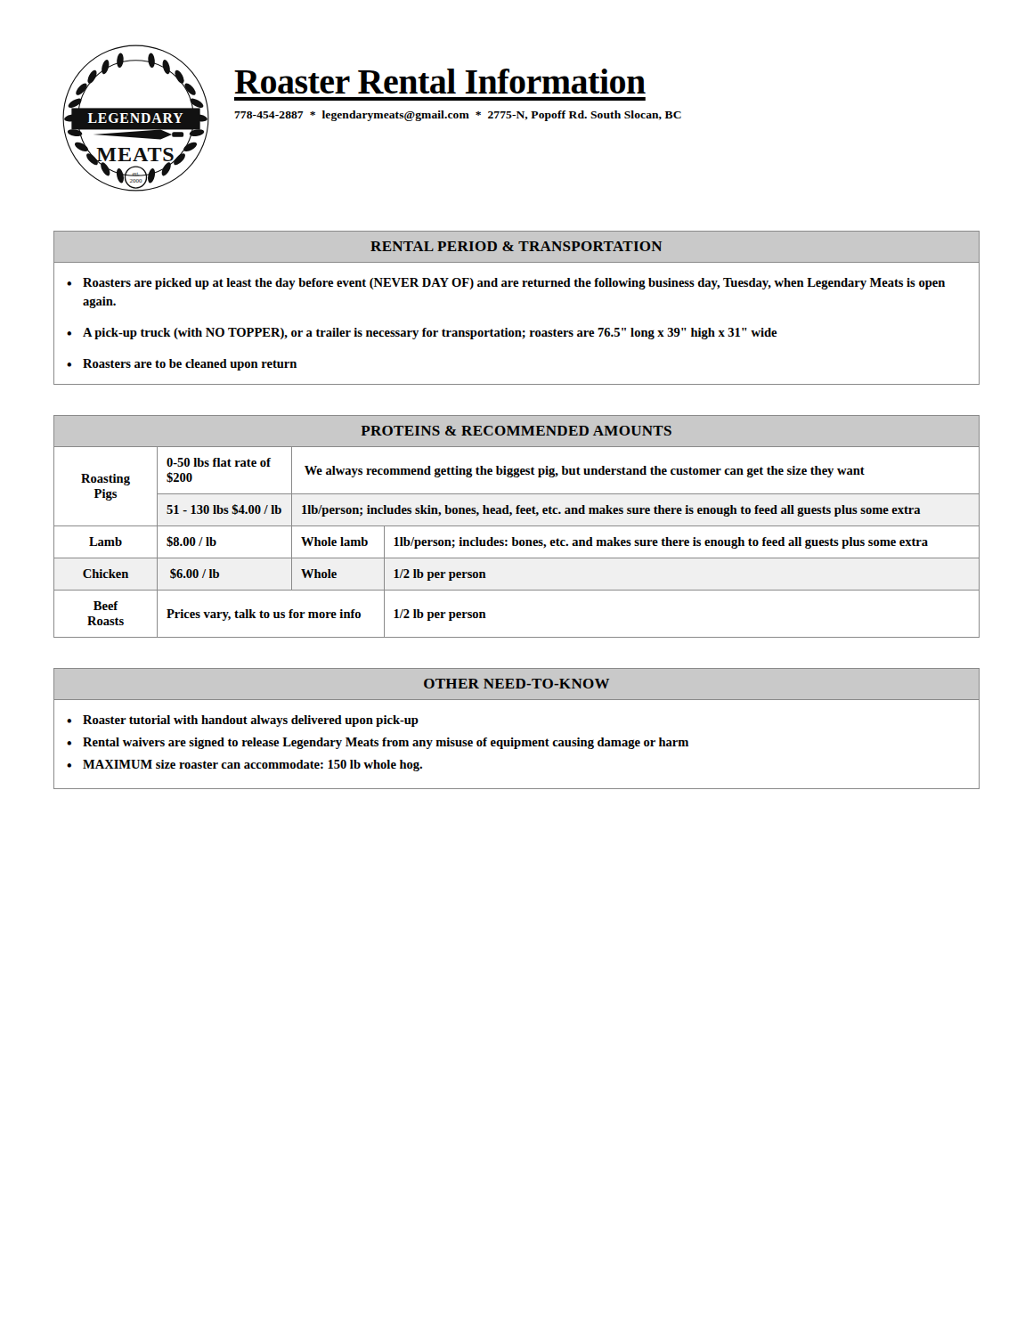LEGENDARY MEATS est. 2000
Roaster Rental Information
778-454-2887 * legendarymeats@gmail.com * 2775-N, Popoff Rd. South Slocan, BC
| RENTAL PERIOD & TRANSPORTATION |
| --- |
| Roasters are picked up at least the day before event (NEVER DAY OF) and are returned the following business day, Tuesday, when Legendary Meats is open again. A pick-up truck (with NO TOPPER), or a trailer is necessary for transportation; roasters are 76.5" long x 39" high x 31" wide Roasters are to be cleaned upon return |
| PROTEINS & RECOMMENDED AMOUNTS |
| --- |
| Roasting Pigs | 0-50 lbs flat rate of $200 | We always recommend getting the biggest pig, but understand the customer can get the size they want |
| 51 - 130 lbs $4.00 / lb | 1lb/person; includes skin, bones, head, feet, etc. and makes sure there is enough to feed all guests plus some extra |
| Lamb | $8.00 / lb | Whole lamb | 1lb/person; includes: bones, etc. and makes sure there is enough to feed all guests plus some extra |
| Chicken | $6.00 / lb | Whole | 1/2 lb per person |
| Beef Roasts | Prices vary, talk to us for more info | 1/2 lb per person |
| OTHER NEED-TO-KNOW |
| --- |
| Roaster tutorial with handout always delivered upon pick-up Rental waivers are signed to release Legendary Meats from any misuse of equipment causing damage or harm MAXIMUM size roaster can accommodate: 150 lb whole hog. |